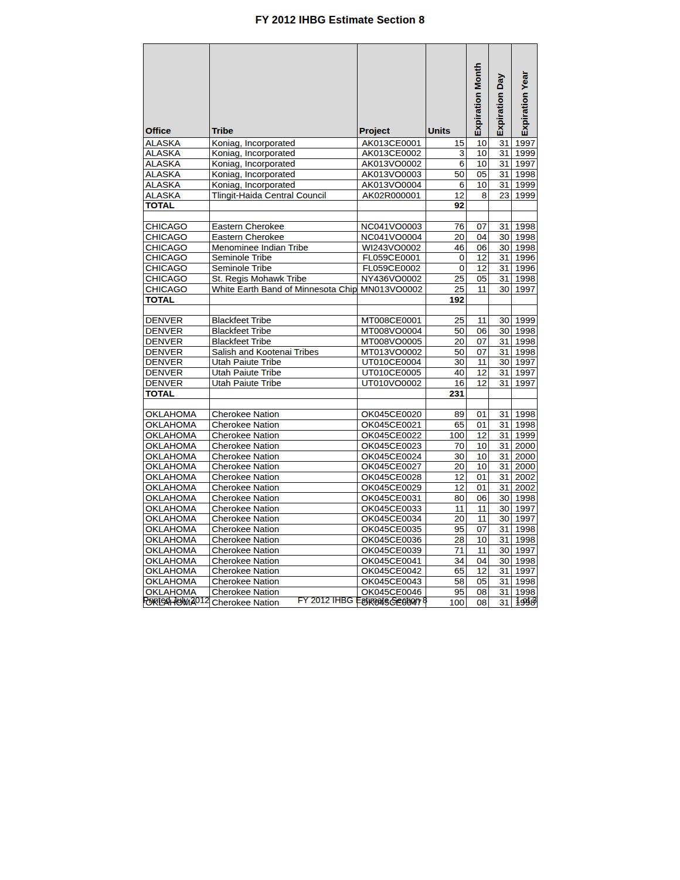FY 2012 IHBG Estimate Section 8
| Office | Tribe | Project | Units | Expiration Month | Expiration Day | Expiration Year |
| --- | --- | --- | --- | --- | --- | --- |
| ALASKA | Koniag, Incorporated | AK013CE0001 | 15 | 10 | 31 | 1997 |
| ALASKA | Koniag, Incorporated | AK013CE0002 | 3 | 10 | 31 | 1999 |
| ALASKA | Koniag, Incorporated | AK013VO0002 | 6 | 10 | 31 | 1997 |
| ALASKA | Koniag, Incorporated | AK013VO0003 | 50 | 05 | 31 | 1998 |
| ALASKA | Koniag, Incorporated | AK013VO0004 | 6 | 10 | 31 | 1999 |
| ALASKA | Tlingit-Haida Central Council | AK02R000001 | 12 | 8 | 23 | 1999 |
| TOTAL | | | 92 | | | |
| CHICAGO | Eastern Cherokee | NC041VO0003 | 76 | 07 | 31 | 1998 |
| CHICAGO | Eastern Cherokee | NC041VO0004 | 20 | 04 | 30 | 1998 |
| CHICAGO | Menominee Indian Tribe | WI243VO0002 | 46 | 06 | 30 | 1998 |
| CHICAGO | Seminole Tribe | FL059CE0001 | 0 | 12 | 31 | 1996 |
| CHICAGO | Seminole Tribe | FL059CE0002 | 0 | 12 | 31 | 1996 |
| CHICAGO | St. Regis Mohawk Tribe | NY436VO0002 | 25 | 05 | 31 | 1998 |
| CHICAGO | White Earth Band of Minnesota Chippewa | MN013VO0002 | 25 | 11 | 30 | 1997 |
| TOTAL | | | 192 | | | |
| DENVER | Blackfeet Tribe | MT008CE0001 | 25 | 11 | 30 | 1999 |
| DENVER | Blackfeet Tribe | MT008VO0004 | 50 | 06 | 30 | 1998 |
| DENVER | Blackfeet Tribe | MT008VO0005 | 20 | 07 | 31 | 1998 |
| DENVER | Salish and Kootenai Tribes | MT013VO0002 | 50 | 07 | 31 | 1998 |
| DENVER | Utah Paiute Tribe | UT010CE0004 | 30 | 11 | 30 | 1997 |
| DENVER | Utah Paiute Tribe | UT010CE0005 | 40 | 12 | 31 | 1997 |
| DENVER | Utah Paiute Tribe | UT010VO0002 | 16 | 12 | 31 | 1997 |
| TOTAL | | | 231 | | | |
| OKLAHOMA | Cherokee Nation | OK045CE0020 | 89 | 01 | 31 | 1998 |
| OKLAHOMA | Cherokee Nation | OK045CE0021 | 65 | 01 | 31 | 1998 |
| OKLAHOMA | Cherokee Nation | OK045CE0022 | 100 | 12 | 31 | 1999 |
| OKLAHOMA | Cherokee Nation | OK045CE0023 | 70 | 10 | 31 | 2000 |
| OKLAHOMA | Cherokee Nation | OK045CE0024 | 30 | 10 | 31 | 2000 |
| OKLAHOMA | Cherokee Nation | OK045CE0027 | 20 | 10 | 31 | 2000 |
| OKLAHOMA | Cherokee Nation | OK045CE0028 | 12 | 01 | 31 | 2002 |
| OKLAHOMA | Cherokee Nation | OK045CE0029 | 12 | 01 | 31 | 2002 |
| OKLAHOMA | Cherokee Nation | OK045CE0031 | 80 | 06 | 30 | 1998 |
| OKLAHOMA | Cherokee Nation | OK045CE0033 | 11 | 11 | 30 | 1997 |
| OKLAHOMA | Cherokee Nation | OK045CE0034 | 20 | 11 | 30 | 1997 |
| OKLAHOMA | Cherokee Nation | OK045CE0035 | 95 | 07 | 31 | 1998 |
| OKLAHOMA | Cherokee Nation | OK045CE0036 | 28 | 10 | 31 | 1998 |
| OKLAHOMA | Cherokee Nation | OK045CE0039 | 71 | 11 | 30 | 1997 |
| OKLAHOMA | Cherokee Nation | OK045CE0041 | 34 | 04 | 30 | 1998 |
| OKLAHOMA | Cherokee Nation | OK045CE0042 | 65 | 12 | 31 | 1997 |
| OKLAHOMA | Cherokee Nation | OK045CE0043 | 58 | 05 | 31 | 1998 |
| OKLAHOMA | Cherokee Nation | OK045CE0046 | 95 | 08 | 31 | 1998 |
| OKLAHOMA | Cherokee Nation | OK045CE0047 | 100 | 08 | 31 | 1998 |
Printed July 2012
FY 2012 IHBG Estimate Section 8
1 of 3